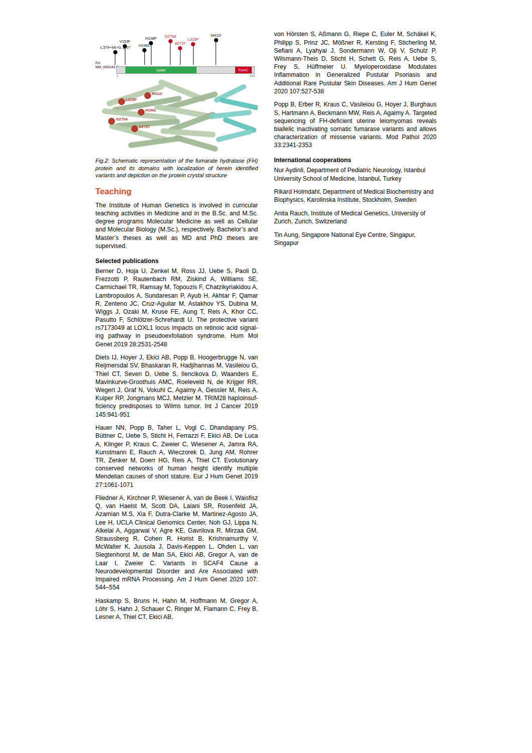V153F
c.379+4A>G, p.0?
H196L
H108P
G275A
A273T
L315P
M412I
FH
NM_000143.3
Lyase
FumC
1 510
L315P
M412I
H196L
G275A
A273T
Fig.2: Schematic representation of the fumarate hydratase (FH) protein and its domains with localization of herein identified variants and depiction on the protein crystal structure
Teaching
The Institute of Human Genetics is involved in curricular teaching activities in Medicine and in the B.Sc. and M.Sc. degree programs Molecular Medicine as well as Cellular and Molecular Biology (M.Sc.), respectively. Bachelor’s and Master’s theses as well as MD and PhD theses are supervised.
Selected publications
Berner D, Hoja U, Zenkel M, Ross JJ, Uebe S, Paoli D, Frezzotti P, Rautenbach RM, Ziskind A, Williams SE, Carmichael TR, Ramsay M, Topouzis F, Chatzikyriakidou A, Lambropoulos A, Sundaresan P, Ayub H, Akhtar F, Qamar R, Zenteno JC, Cruz-Aguilar M, Astakhov YS, Dubina M, Wiggs J, Ozaki M, Kruse FE, Aung T, Reis A, Khor CC, Pasutto F, Schlötzer-Schrehardt U. The protective variant rs7173049 at LOXL1 locus impacts on retinoic acid signaling pathway in pseudoexfoliation syndrome. Hum Mol Genet 2019 28:2531-2548
Diets IJ, Hoyer J, Ekici AB, Popp B, Hoogerbrugge N, van Reijmersdal SV, Bhaskaran R, Hadjihannas M, Vasileiou G, Thiel CT, Seven D, Uebe S, Ilencikova D, Waanders E, Mavinkurve-Groothuis AMC, Roeleveld N, de Krijger RR, Wegert J, Graf N, Vokuhl C, Agaimy A, Gessler M, Reis A, Kuiper RP, Jongmans MCJ, Metzler M. TRIM28 haploinsufficiency predisposes to Wilms tumor. Int J Cancer 2019 145:941-951
Hauer NN, Popp B, Taher L, Vogl C, Dhandapany PS, Büttner C, Uebe S, Sticht H, Ferrazzi F, Ekici AB, De Luca A, Klinger P, Kraus C, Zweier C, Wiesener A, Jamra RA, Kunstmann E, Rauch A, Wieczorek D, Jung AM, Rohrer TR, Zenker M, Doerr HG, Reis A, Thiel CT. Evolutionary conserved networks of human height identify multiple Mendelian causes of short stature. Eur J Hum Genet 2019 27:1061-1071
Fliedner A, Kirchner P, Wiesener A, van de Beek I, Waisfisz Q, van Haelst M, Scott DA, Lalani SR, Rosenfeld JA, Azamian M.S, Xia F, Dutra-Clarke M, Martinez-Agosto JA, Lee H, UCLA Clinical Genomics Center, Noh GJ, Lippa N, Alkelai A, Aggarwal V, Agre KE, Gavrilova R, Mirzaa GM, Straussberg R, Cohen R, Horist B, Krishnamurthy V, McWalter K, Juusola J, Davis-Keppen L, Ohden L, van Slegtenhorst M, de Man SA, Ekici AB, Gregor A, van de Laar I, Zweier C. Variants in SCAF4 Cause a Neurodevelopmental Disorder and Are Associated with Impaired mRNA Processing. Am J Hum Genet 2020 107: 544–554
Haskamp S, Bruns H, Hahn M, Hoffmann M, Gregor A, Löhr S, Hahn J, Schauer C, Ringer M, Flamann C, Frey B, Lesner A, Thiel CT, Ekici AB,
von Hörsten S, Aßmann G, Riepe C, Euler M, Schäkel K, Philipp S, Prinz JC, Mößner R, Kersting F, Sticherling M, Sefiani A, Lyahyai J, Sondermann W, Oji V, Schulz P, Wilsmann-Theis D, Sticht H, Schett G, Reis A, Uebe S, Frey S, Hüffmeier U. Myeloperoxidase Modulates Inflammation in Generalized Pustular Psoriasis and Additional Rare Pustular Skin Diseases. Am J Hum Genet 2020 107:527-538
Popp B, Erber R, Kraus C, Vasileiou G, Hoyer J, Burghaus S, Hartmann A, Beckmann MW, Reis A, Agaimy A. Targeted sequencing of FH-deficient uterine leiomyomas reveals biallelic inactivating somatic fumarase variants and allows characterization of missense variants. Mod Pathol 2020 33:2341-2353
International cooperations
Nur Aydinli, Department of Pediatric Neurology, Istanbul University School of Medicine, Istanbul, Turkey
Rikard Holmdahl, Department of Medical Biochemistry and Biophysics, Karolinska Institute, Stockholm, Sweden
Anita Rauch, Institute of Medical Genetics, University of Zurich, Zurich, Switzerland
Tin Aung, Singapore National Eye Centre, Singapur, Singapur